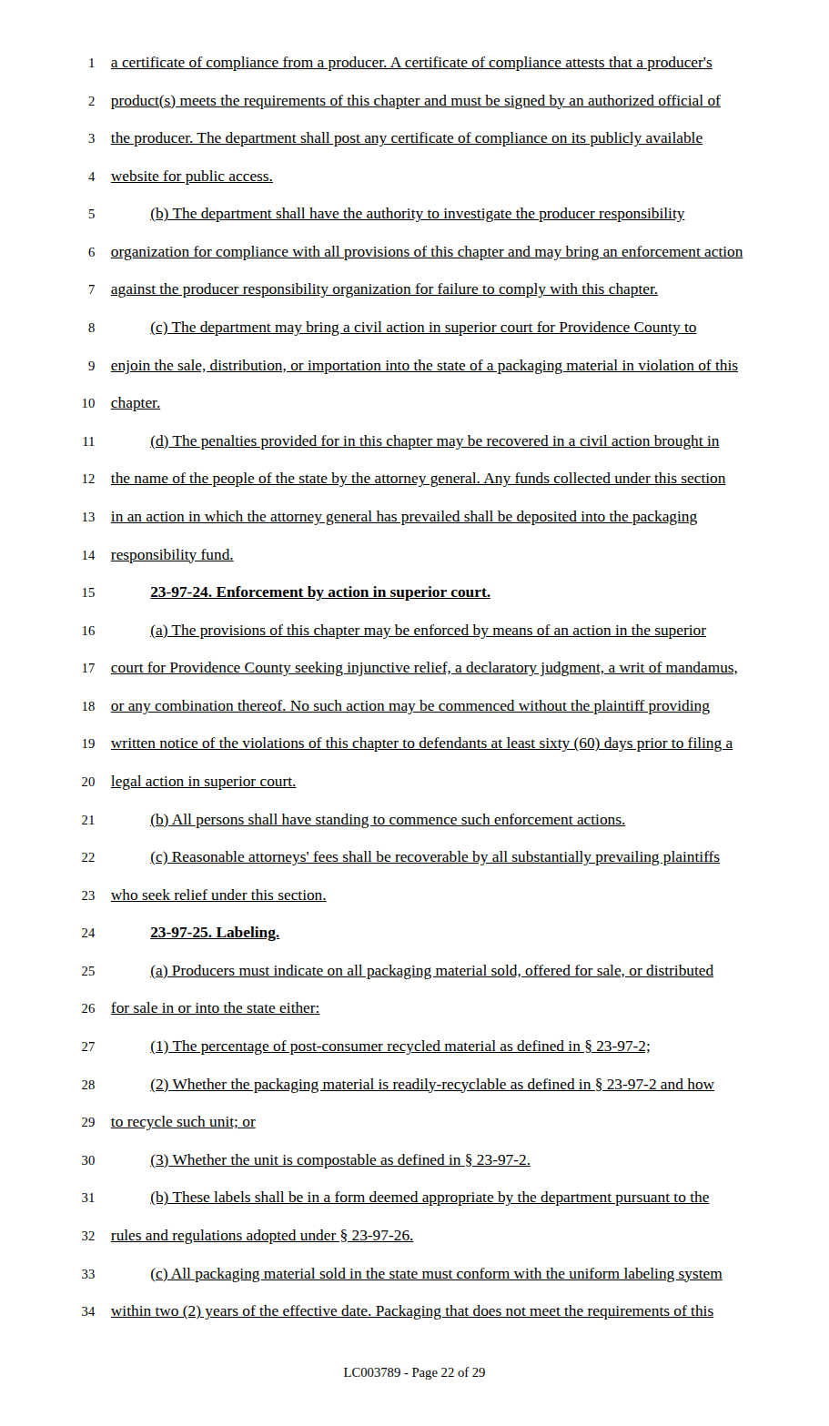1 a certificate of compliance from a producer. A certificate of compliance attests that a producer's
2 product(s) meets the requirements of this chapter and must be signed by an authorized official of
3 the producer. The department shall post any certificate of compliance on its publicly available
4 website for public access.
5(b) The department shall have the authority to investigate the producer responsibility
6 organization for compliance with all provisions of this chapter and may bring an enforcement action
7 against the producer responsibility organization for failure to comply with this chapter.
8(c) The department may bring a civil action in superior court for Providence County to
9 enjoin the sale, distribution, or importation into the state of a packaging material in violation of this
10 chapter.
11(d) The penalties provided for in this chapter may be recovered in a civil action brought in
12 the name of the people of the state by the attorney general. Any funds collected under this section
13 in an action in which the attorney general has prevailed shall be deposited into the packaging
14 responsibility fund.
1523-97-24. Enforcement by action in superior court.
16(a) The provisions of this chapter may be enforced by means of an action in the superior
17 court for Providence County seeking injunctive relief, a declaratory judgment, a writ of mandamus,
18 or any combination thereof. No such action may be commenced without the plaintiff providing
19 written notice of the violations of this chapter to defendants at least sixty (60) days prior to filing a
20 legal action in superior court.
21(b) All persons shall have standing to commence such enforcement actions.
22(c) Reasonable attorneys' fees shall be recoverable by all substantially prevailing plaintiffs
23 who seek relief under this section.
2423-97-25. Labeling.
25(a) Producers must indicate on all packaging material sold, offered for sale, or distributed
26 for sale in or into the state either:
27(1) The percentage of post-consumer recycled material as defined in § 23-97-2;
28(2) Whether the packaging material is readily-recyclable as defined in § 23-97-2 and how
29 to recycle such unit; or
30(3) Whether the unit is compostable as defined in § 23-97-2.
31(b) These labels shall be in a form deemed appropriate by the department pursuant to the
32 rules and regulations adopted under § 23-97-26.
33(c) All packaging material sold in the state must conform with the uniform labeling system
34 within two (2) years of the effective date. Packaging that does not meet the requirements of this
LC003789 - Page 22 of 29